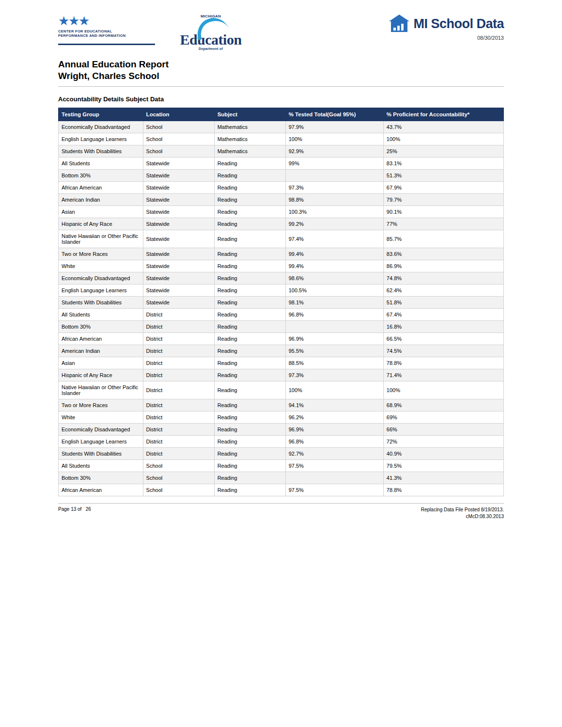★★★
Center for Educational
Performance and Information
MICHIGAN
Education
Department of
MI School Data
08/30/2013
Annual Education Report
Wright, Charles School
Accountability Details Subject Data
| Testing Group | Location | Subject | % Tested Total(Goal 95%) | % Proficient for Accountability* |
| --- | --- | --- | --- | --- |
| Economically Disadvantaged | School | Mathematics | 97.9% | 43.7% |
| English Language Learners | School | Mathematics | 100% | 100% |
| Students With Disabilities | School | Mathematics | 92.9% | 25% |
| All Students | Statewide | Reading | 99% | 83.1% |
| Bottom 30% | Statewide | Reading | | 51.3% |
| African American | Statewide | Reading | 97.3% | 67.9% |
| American Indian | Statewide | Reading | 98.8% | 79.7% |
| Asian | Statewide | Reading | 100.3% | 90.1% |
| Hispanic of Any Race | Statewide | Reading | 99.2% | 77% |
| Native Hawaiian or Other Pacific Islander | Statewide | Reading | 97.4% | 85.7% |
| Two or More Races | Statewide | Reading | 99.4% | 83.6% |
| White | Statewide | Reading | 99.4% | 86.9% |
| Economically Disadvantaged | Statewide | Reading | 98.6% | 74.8% |
| English Language Learners | Statewide | Reading | 100.5% | 62.4% |
| Students With Disabilities | Statewide | Reading | 98.1% | 51.8% |
| All Students | District | Reading | 96.8% | 67.4% |
| Bottom 30% | District | Reading | | 16.8% |
| African American | District | Reading | 96.9% | 66.5% |
| American Indian | District | Reading | 95.5% | 74.5% |
| Asian | District | Reading | 88.5% | 78.8% |
| Hispanic of Any Race | District | Reading | 97.3% | 71.4% |
| Native Hawaiian or Other Pacific Islander | District | Reading | 100% | 100% |
| Two or More Races | District | Reading | 94.1% | 68.9% |
| White | District | Reading | 96.2% | 69% |
| Economically Disadvantaged | District | Reading | 96.9% | 66% |
| English Language Learners | District | Reading | 96.8% | 72% |
| Students With Disabilities | District | Reading | 92.7% | 40.9% |
| All Students | School | Reading | 97.5% | 79.5% |
| Bottom 30% | School | Reading | | 41.3% |
| African American | School | Reading | 97.5% | 78.8% |
Page 13 of 26
Replacing Data File Posted 8/19/2013.
cMcD:08.30.2013